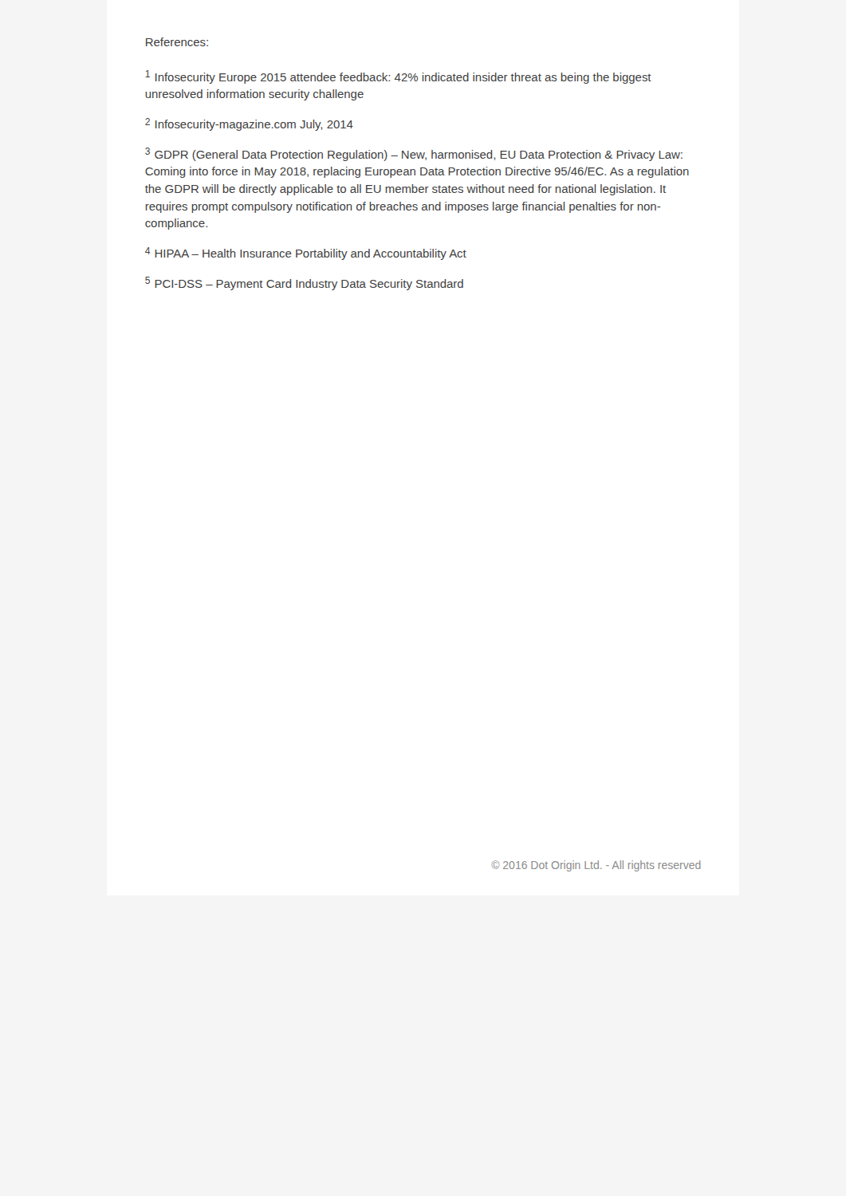References:
1 Infosecurity Europe 2015 attendee feedback: 42% indicated insider threat as being the biggest unresolved information security challenge
2 Infosecurity-magazine.com July, 2014
3 GDPR (General Data Protection Regulation) – New, harmonised, EU Data Protection & Privacy Law: Coming into force in May 2018, replacing European Data Protection Directive 95/46/EC. As a regulation the GDPR will be directly applicable to all EU member states without need for national legislation. It requires prompt compulsory notification of breaches and imposes large financial penalties for non-compliance.
4 HIPAA – Health Insurance Portability and Accountability Act
5 PCI-DSS – Payment Card Industry Data Security Standard
© 2016 Dot Origin Ltd. - All rights reserved